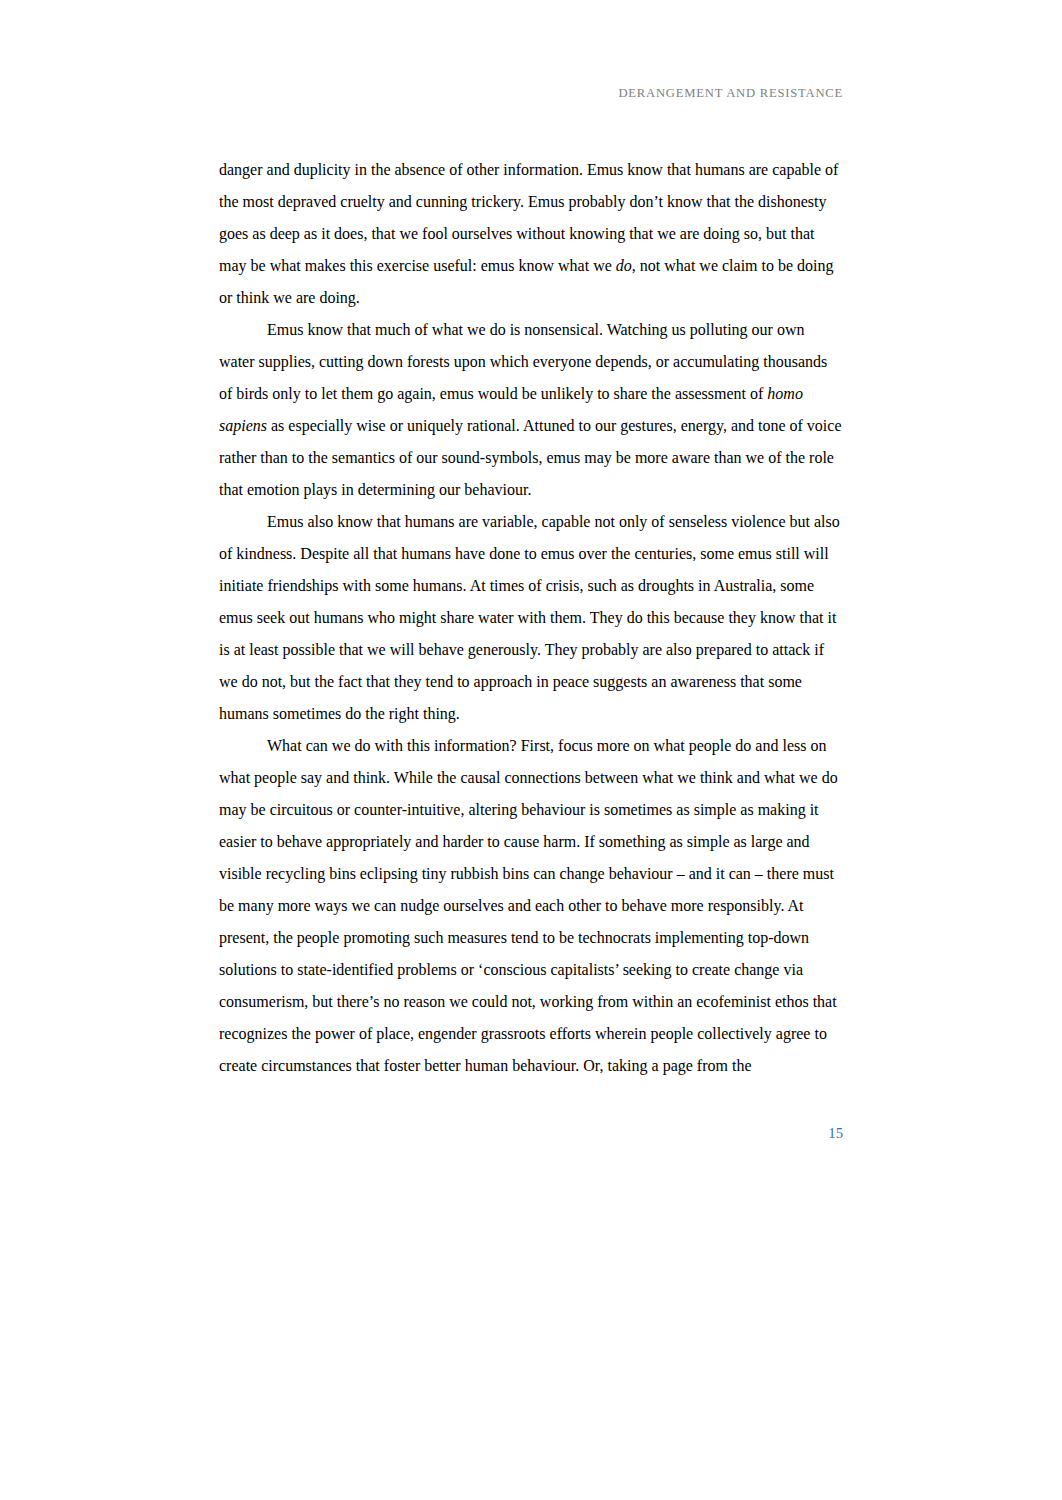Derangement and Resistance
danger and duplicity in the absence of other information. Emus know that humans are capable of the most depraved cruelty and cunning trickery. Emus probably don’t know that the dishonesty goes as deep as it does, that we fool ourselves without knowing that we are doing so, but that may be what makes this exercise useful: emus know what we do, not what we claim to be doing or think we are doing.
Emus know that much of what we do is nonsensical. Watching us polluting our own water supplies, cutting down forests upon which everyone depends, or accumulating thousands of birds only to let them go again, emus would be unlikely to share the assessment of homo sapiens as especially wise or uniquely rational. Attuned to our gestures, energy, and tone of voice rather than to the semantics of our sound-symbols, emus may be more aware than we of the role that emotion plays in determining our behaviour.
Emus also know that humans are variable, capable not only of senseless violence but also of kindness. Despite all that humans have done to emus over the centuries, some emus still will initiate friendships with some humans. At times of crisis, such as droughts in Australia, some emus seek out humans who might share water with them. They do this because they know that it is at least possible that we will behave generously. They probably are also prepared to attack if we do not, but the fact that they tend to approach in peace suggests an awareness that some humans sometimes do the right thing.
What can we do with this information? First, focus more on what people do and less on what people say and think. While the causal connections between what we think and what we do may be circuitous or counter-intuitive, altering behaviour is sometimes as simple as making it easier to behave appropriately and harder to cause harm. If something as simple as large and visible recycling bins eclipsing tiny rubbish bins can change behaviour – and it can – there must be many more ways we can nudge ourselves and each other to behave more responsibly. At present, the people promoting such measures tend to be technocrats implementing top-down solutions to state-identified problems or ‘conscious capitalists’ seeking to create change via consumerism, but there’s no reason we could not, working from within an ecofeminist ethos that recognizes the power of place, engender grassroots efforts wherein people collectively agree to create circumstances that foster better human behaviour. Or, taking a page from the
15